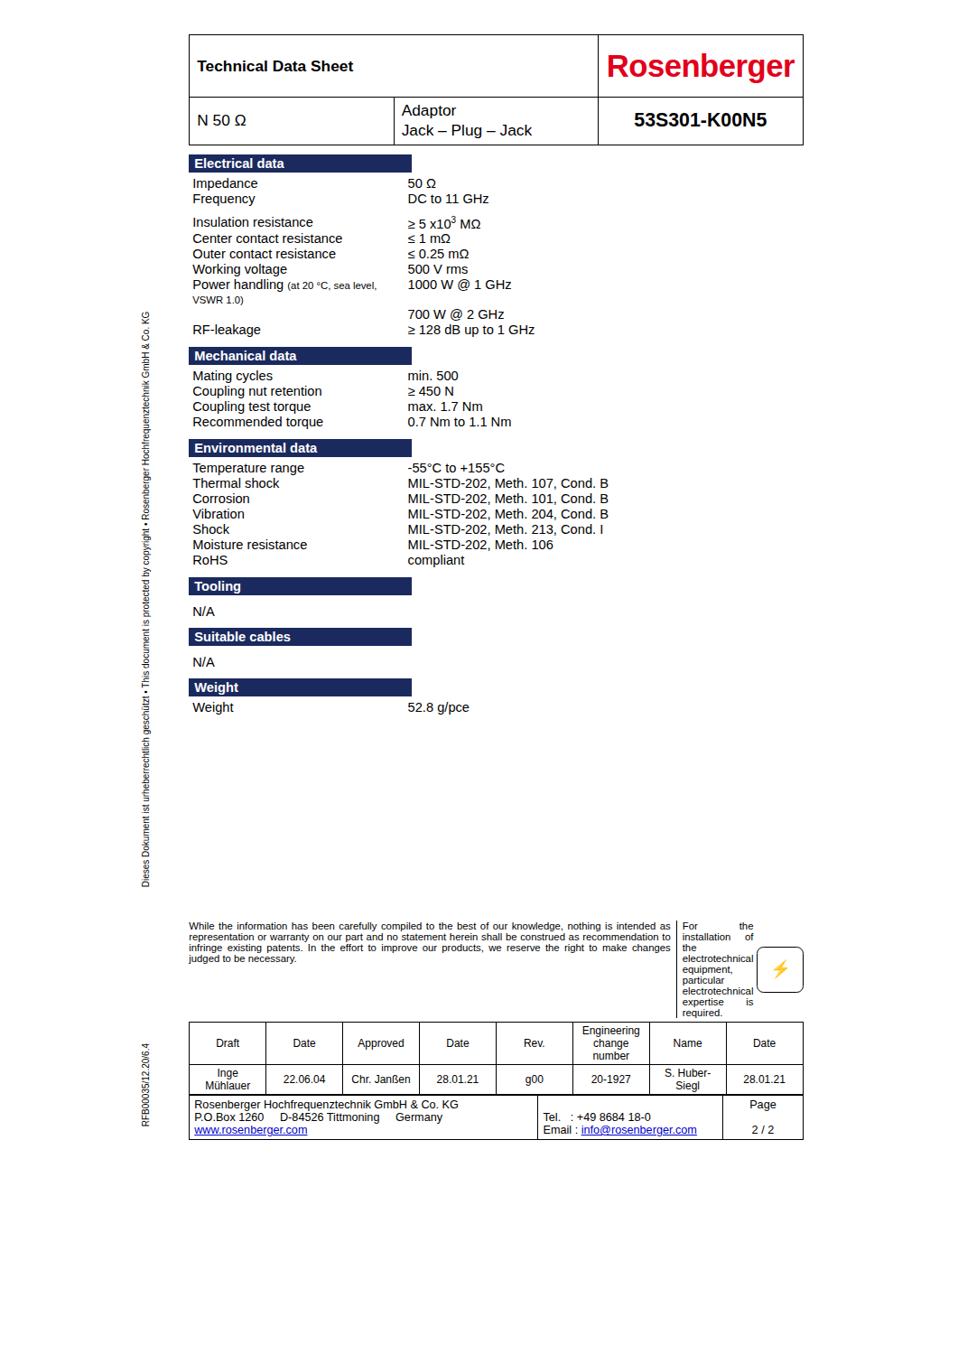Dieses Dokument ist urheberrechtlich geschützt • This document is protected by copyright • Rosenberger Hochfrequenztechnik GmbH & Co. KG
RFB00035/12.20/6.4
| Technical Data Sheet | Rosenberger |
| N 50 Ω | Adaptor Jack – Plug – Jack | 53S301-K00N5 |
Electrical data
| Impedance | 50 Ω |
| Frequency | DC to 11 GHz |
| Insulation resistance | ≥ 5 x10 3 MΩ |
| Center contact resistance | ≤ 1 mΩ |
| Outer contact resistance | ≤ 0.25 mΩ |
| Working voltage | 500 V rms |
| Power handling (at 20 °C, sea level, VSWR 1.0) | 1000 W @ 1 GHz |
| | 700 W @ 2 GHz |
| RF-leakage | ≥ 128 dB up to 1 GHz |
Mechanical data
| Mating cycles | min. 500 |
| Coupling nut retention | ≥ 450 N |
| Coupling test torque | max. 1.7 Nm |
| Recommended torque | 0.7 Nm to 1.1 Nm |
Environmental data
| Temperature range | -55°C to +155°C |
| Thermal shock | MIL-STD-202, Meth. 107, Cond. B |
| Corrosion | MIL-STD-202, Meth. 101, Cond. B |
| Vibration | MIL-STD-202, Meth. 204, Cond. B |
| Shock | MIL-STD-202, Meth. 213, Cond. I |
| Moisture resistance | MIL-STD-202, Meth. 106 |
| RoHS | compliant |
Tooling
N/A
Suitable cables
N/A
Weight
| Weight | 52.8 g/pce |
While the information has been carefully compiled to the best of our knowledge, nothing is intended as representation or warranty on our part and no statement herein shall be construed as recommendation to infringe existing patents. In the effort to improve our products, we reserve the right to make changes judged to be necessary.
For the installation of the electrotechnical equipment, particular electrotechnical expertise is required.
⚡
| Draft | Date | Approved | Date | Rev. | Engineering change number | Name | Date |
| --- | --- | --- | --- | --- | --- | --- | --- |
| Inge Mühlauer | 22.06.04 | Chr. Janßen | 28.01.21 | g00 | 20-1927 | S. Huber-Siegl | 28.01.21 |
| Rosenberger Hochfrequenztechnik GmbH & Co. KG P.O.Box 1260 D-84526 Tittmoning Germany www.rosenberger.com | Tel. : +49 8684 18-0 Email : info@rosenberger.com | Page 2 / 2 |